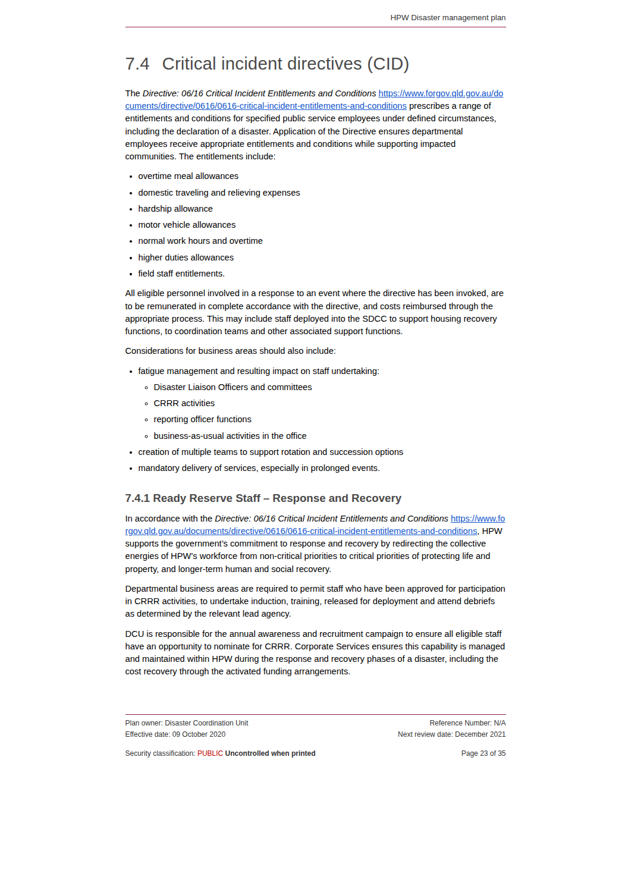HPW Disaster management plan
7.4 Critical incident directives (CID)
The Directive: 06/16 Critical Incident Entitlements and Conditions https://www.forgov.qld.gov.au/documents/directive/0616/0616-critical-incident-entitlements-and-conditions prescribes a range of entitlements and conditions for specified public service employees under defined circumstances, including the declaration of a disaster. Application of the Directive ensures departmental employees receive appropriate entitlements and conditions while supporting impacted communities. The entitlements include:
overtime meal allowances
domestic traveling and relieving expenses
hardship allowance
motor vehicle allowances
normal work hours and overtime
higher duties allowances
field staff entitlements.
All eligible personnel involved in a response to an event where the directive has been invoked, are to be remunerated in complete accordance with the directive, and costs reimbursed through the appropriate process. This may include staff deployed into the SDCC to support housing recovery functions, to coordination teams and other associated support functions.
Considerations for business areas should also include:
fatigue management and resulting impact on staff undertaking:
Disaster Liaison Officers and committees
CRRR activities
reporting officer functions
business-as-usual activities in the office
creation of multiple teams to support rotation and succession options
mandatory delivery of services, especially in prolonged events.
7.4.1 Ready Reserve Staff – Response and Recovery
In accordance with the Directive: 06/16 Critical Incident Entitlements and Conditions https://www.forgov.qld.gov.au/documents/directive/0616/0616-critical-incident-entitlements-and-conditions, HPW supports the government’s commitment to response and recovery by redirecting the collective energies of HPW’s workforce from non-critical priorities to critical priorities of protecting life and property, and longer-term human and social recovery.
Departmental business areas are required to permit staff who have been approved for participation in CRRR activities, to undertake induction, training, released for deployment and attend debriefs as determined by the relevant lead agency.
DCU is responsible for the annual awareness and recruitment campaign to ensure all eligible staff have an opportunity to nominate for CRRR. Corporate Services ensures this capability is managed and maintained within HPW during the response and recovery phases of a disaster, including the cost recovery through the activated funding arrangements.
Plan owner: Disaster Coordination Unit Reference Number: N/A
Effective date: 09 October 2020 Next review date: December 2021
Security classification: PUBLIC Uncontrolled when printed Page 23 of 35